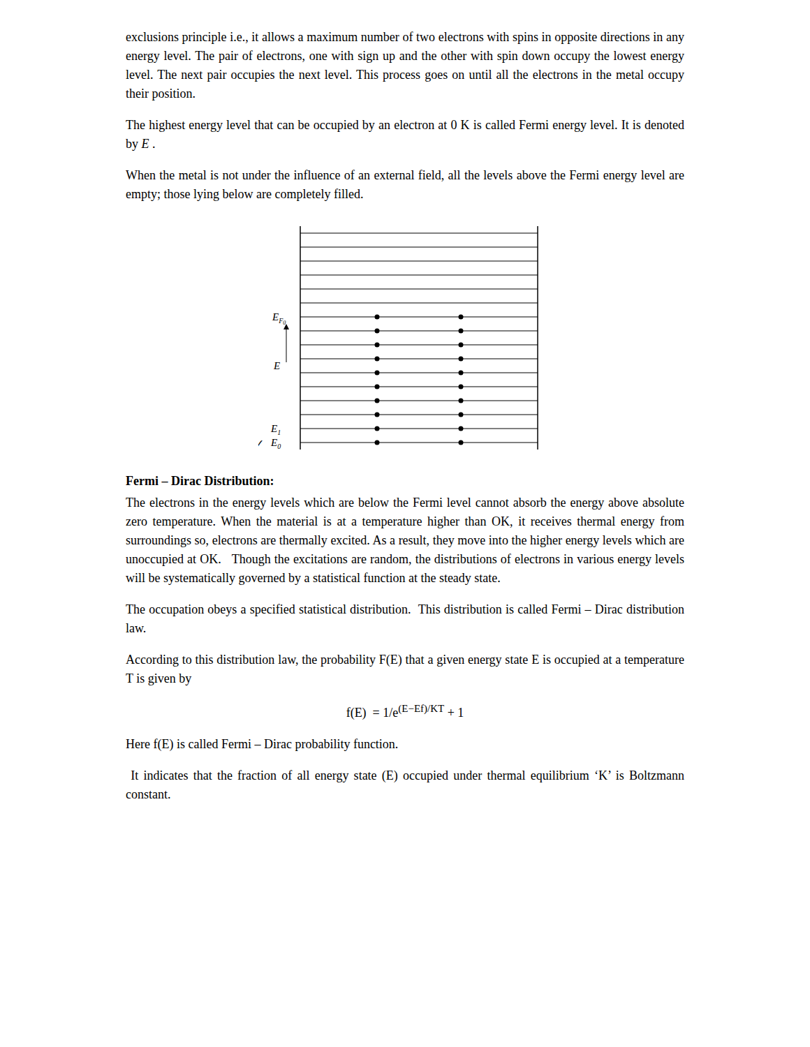exclusions principle i.e., it allows a maximum number of two electrons with spins in opposite directions in any energy level. The pair of electrons, one with sign up and the other with spin down occupy the lowest energy level. The next pair occupies the next level. This process goes on until all the electrons in the metal occupy their position.
The highest energy level that can be occupied by an electron at 0 K is called Fermi energy level. It is denoted by E .
When the metal is not under the influence of an external field, all the levels above the Fermi energy level are empty; those lying below are completely filled.
EF0 E E1 E0 ✓
Fermi – Dirac Distribution:
The electrons in the energy levels which are below the Fermi level cannot absorb the energy above absolute zero temperature. When the material is at a temperature higher than OK, it receives thermal energy from surroundings so, electrons are thermally excited. As a result, they move into the higher energy levels which are unoccupied at OK. Though the excitations are random, the distributions of electrons in various energy levels will be systematically governed by a statistical function at the steady state.
The occupation obeys a specified statistical distribution. This distribution is called Fermi – Dirac distribution law.
According to this distribution law, the probability F(E) that a given energy state E is occupied at a temperature T is given by
f(E) = 1/e(E−Ef)/KT + 1
Here f(E) is called Fermi – Dirac probability function.
It indicates that the fraction of all energy state (E) occupied under thermal equilibrium ‘K’ is Boltzmann constant.